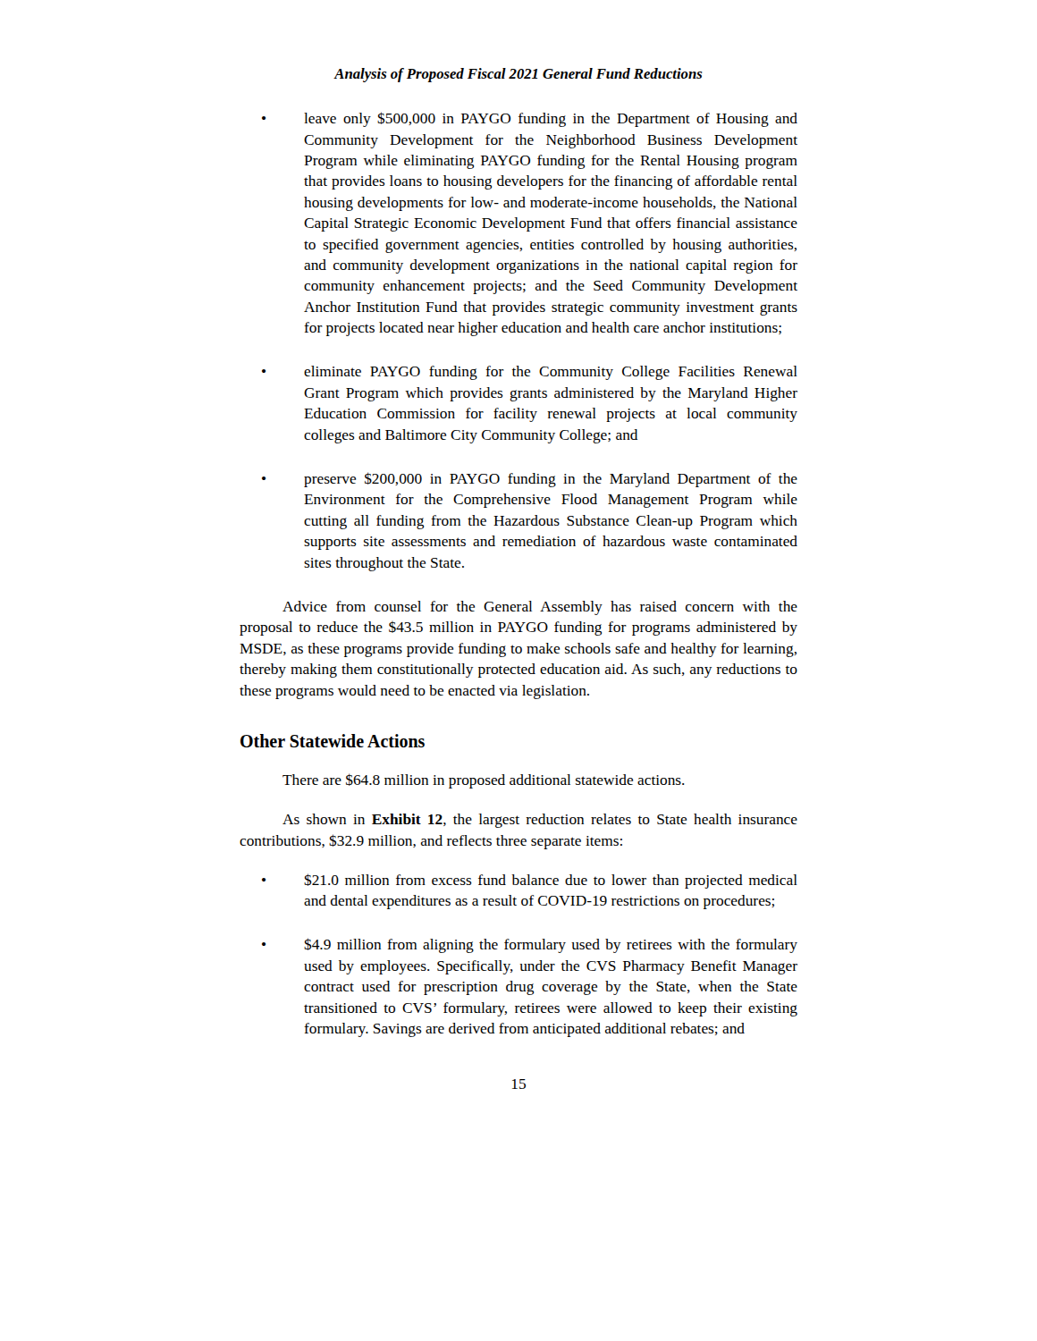Analysis of Proposed Fiscal 2021 General Fund Reductions
leave only $500,000 in PAYGO funding in the Department of Housing and Community Development for the Neighborhood Business Development Program while eliminating PAYGO funding for the Rental Housing program that provides loans to housing developers for the financing of affordable rental housing developments for low- and moderate-income households, the National Capital Strategic Economic Development Fund that offers financial assistance to specified government agencies, entities controlled by housing authorities, and community development organizations in the national capital region for community enhancement projects; and the Seed Community Development Anchor Institution Fund that provides strategic community investment grants for projects located near higher education and health care anchor institutions;
eliminate PAYGO funding for the Community College Facilities Renewal Grant Program which provides grants administered by the Maryland Higher Education Commission for facility renewal projects at local community colleges and Baltimore City Community College; and
preserve $200,000 in PAYGO funding in the Maryland Department of the Environment for the Comprehensive Flood Management Program while cutting all funding from the Hazardous Substance Clean-up Program which supports site assessments and remediation of hazardous waste contaminated sites throughout the State.
Advice from counsel for the General Assembly has raised concern with the proposal to reduce the $43.5 million in PAYGO funding for programs administered by MSDE, as these programs provide funding to make schools safe and healthy for learning, thereby making them constitutionally protected education aid. As such, any reductions to these programs would need to be enacted via legislation.
Other Statewide Actions
There are $64.8 million in proposed additional statewide actions.
As shown in Exhibit 12, the largest reduction relates to State health insurance contributions, $32.9 million, and reflects three separate items:
$21.0 million from excess fund balance due to lower than projected medical and dental expenditures as a result of COVID-19 restrictions on procedures;
$4.9 million from aligning the formulary used by retirees with the formulary used by employees. Specifically, under the CVS Pharmacy Benefit Manager contract used for prescription drug coverage by the State, when the State transitioned to CVS’ formulary, retirees were allowed to keep their existing formulary. Savings are derived from anticipated additional rebates; and
15